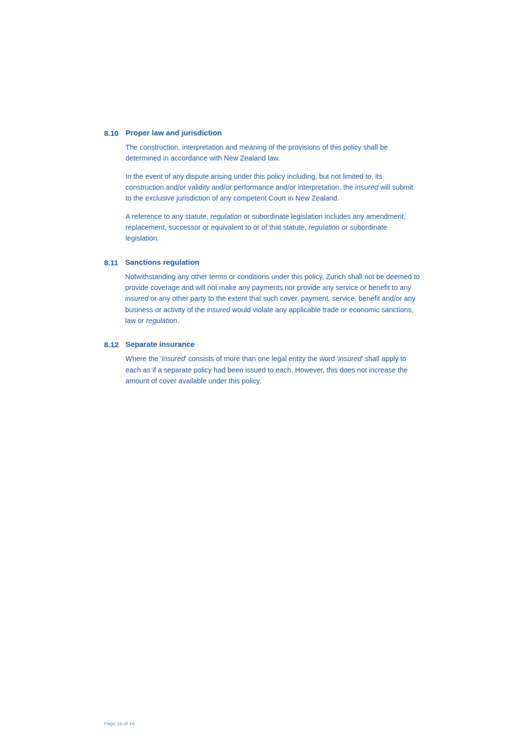8.10
Proper law and jurisdiction
The construction, interpretation and meaning of the provisions of this policy shall be determined in accordance with New Zealand law.
In the event of any dispute arising under this policy including, but not limited to, its construction and/or validity and/or performance and/or interpretation, the insured will submit to the exclusive jurisdiction of any competent Court in New Zealand.
A reference to any statute, regulation or subordinate legislation includes any amendment, replacement, successor or equivalent to or of that statute, regulation or subordinate legislation.
8.11
Sanctions regulation
Notwithstanding any other terms or conditions under this policy, Zurich shall not be deemed to provide coverage and will not make any payments nor provide any service or benefit to any insured or any other party to the extent that such cover, payment, service, benefit and/or any business or activity of the insured would violate any applicable trade or economic sanctions, law or regulation.
8.12
Separate insurance
Where the 'insured' consists of more than one legal entity the word 'insured' shall apply to each as if a separate policy had been issued to each. However, this does not increase the amount of cover available under this policy.
Page 16 of 16